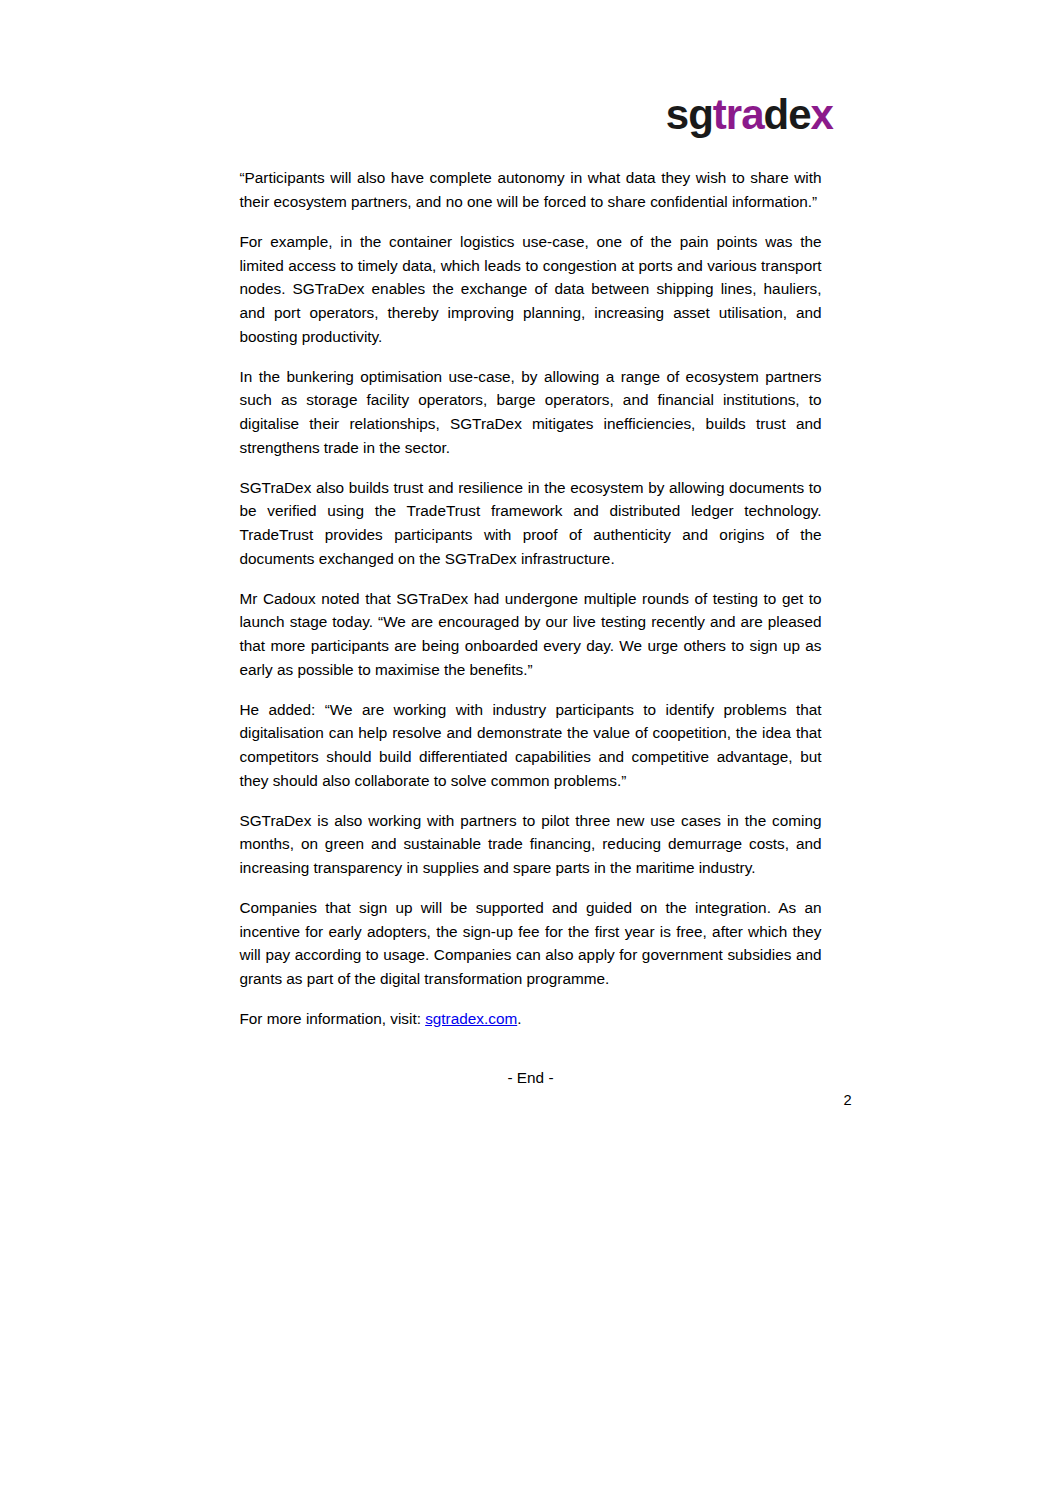sg tra de x
“Participants will also have complete autonomy in what data they wish to share with their ecosystem partners, and no one will be forced to share confidential information.”
For example, in the container logistics use-case, one of the pain points was the limited access to timely data, which leads to congestion at ports and various transport nodes. SGTraDex enables the exchange of data between shipping lines, hauliers, and port operators, thereby improving planning, increasing asset utilisation, and boosting productivity.
In the bunkering optimisation use-case, by allowing a range of ecosystem partners such as storage facility operators, barge operators, and financial institutions, to digitalise their relationships, SGTraDex mitigates inefficiencies, builds trust and strengthens trade in the sector.
SGTraDex also builds trust and resilience in the ecosystem by allowing documents to be verified using the TradeTrust framework and distributed ledger technology. TradeTrust provides participants with proof of authenticity and origins of the documents exchanged on the SGTraDex infrastructure.
Mr Cadoux noted that SGTraDex had undergone multiple rounds of testing to get to launch stage today. “We are encouraged by our live testing recently and are pleased that more participants are being onboarded every day. We urge others to sign up as early as possible to maximise the benefits.”
He added: “We are working with industry participants to identify problems that digitalisation can help resolve and demonstrate the value of coopetition, the idea that competitors should build differentiated capabilities and competitive advantage, but they should also collaborate to solve common problems.”
SGTraDex is also working with partners to pilot three new use cases in the coming months, on green and sustainable trade financing, reducing demurrage costs, and increasing transparency in supplies and spare parts in the maritime industry.
Companies that sign up will be supported and guided on the integration. As an incentive for early adopters, the sign-up fee for the first year is free, after which they will pay according to usage. Companies can also apply for government subsidies and grants as part of the digital transformation programme.
For more information, visit: sgtradex.com.
- End -
2